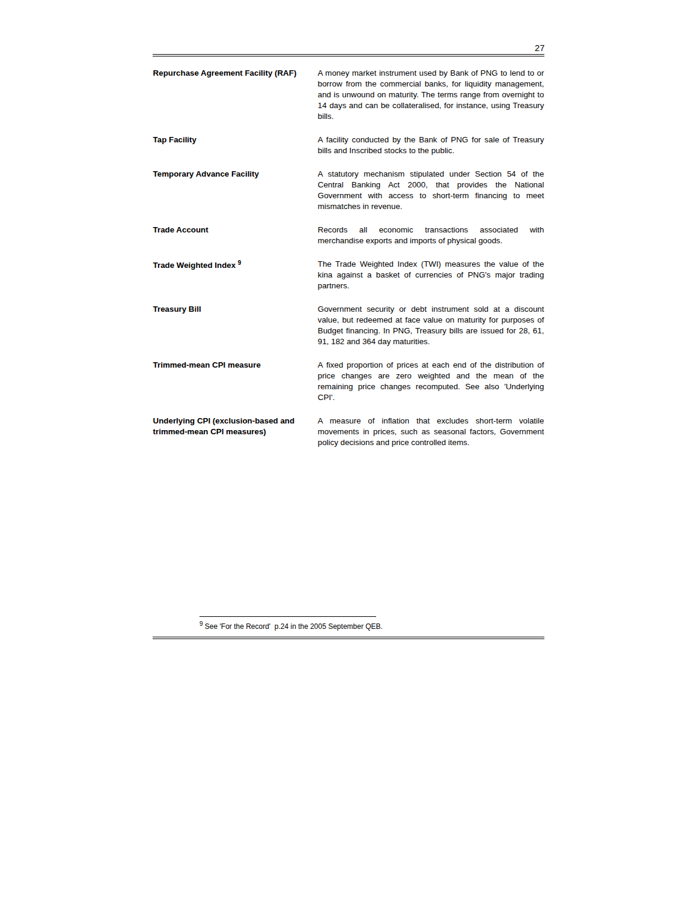27
| Repurchase Agreement Facility (RAF) | A money market instrument used by Bank of PNG to lend to or borrow from the commercial banks, for liquidity management, and is unwound on maturity. The terms range from overnight to 14 days and can be collateralised, for instance, using Treasury bills. |
| Tap Facility | A facility conducted by the Bank of PNG for sale of Treasury bills and Inscribed stocks to the public. |
| Temporary Advance Facility | A statutory mechanism stipulated under Section 54 of the Central Banking Act 2000, that provides the National Government with access to short-term financing to meet mismatches in revenue. |
| Trade Account | Records all economic transactions associated with merchandise exports and imports of physical goods. |
| Trade Weighted Index 9 | The Trade Weighted Index (TWI) measures the value of the kina against a basket of currencies of PNG's major trading partners. |
| Treasury Bill | Government security or debt instrument sold at a discount value, but redeemed at face value on maturity for purposes of Budget financing. In PNG, Treasury bills are issued for 28, 61, 91, 182 and 364 day maturities. |
| Trimmed-mean CPI measure | A fixed proportion of prices at each end of the distribution of price changes are zero weighted and the mean of the remaining price changes recomputed. See also 'Underlying CPI'. |
| Underlying CPI (exclusion-based and trimmed-mean CPI measures) | A measure of inflation that excludes short-term volatile movements in prices, such as seasonal factors, Government policy decisions and price controlled items. |
9 See 'For the Record' p.24 in the 2005 September QEB.